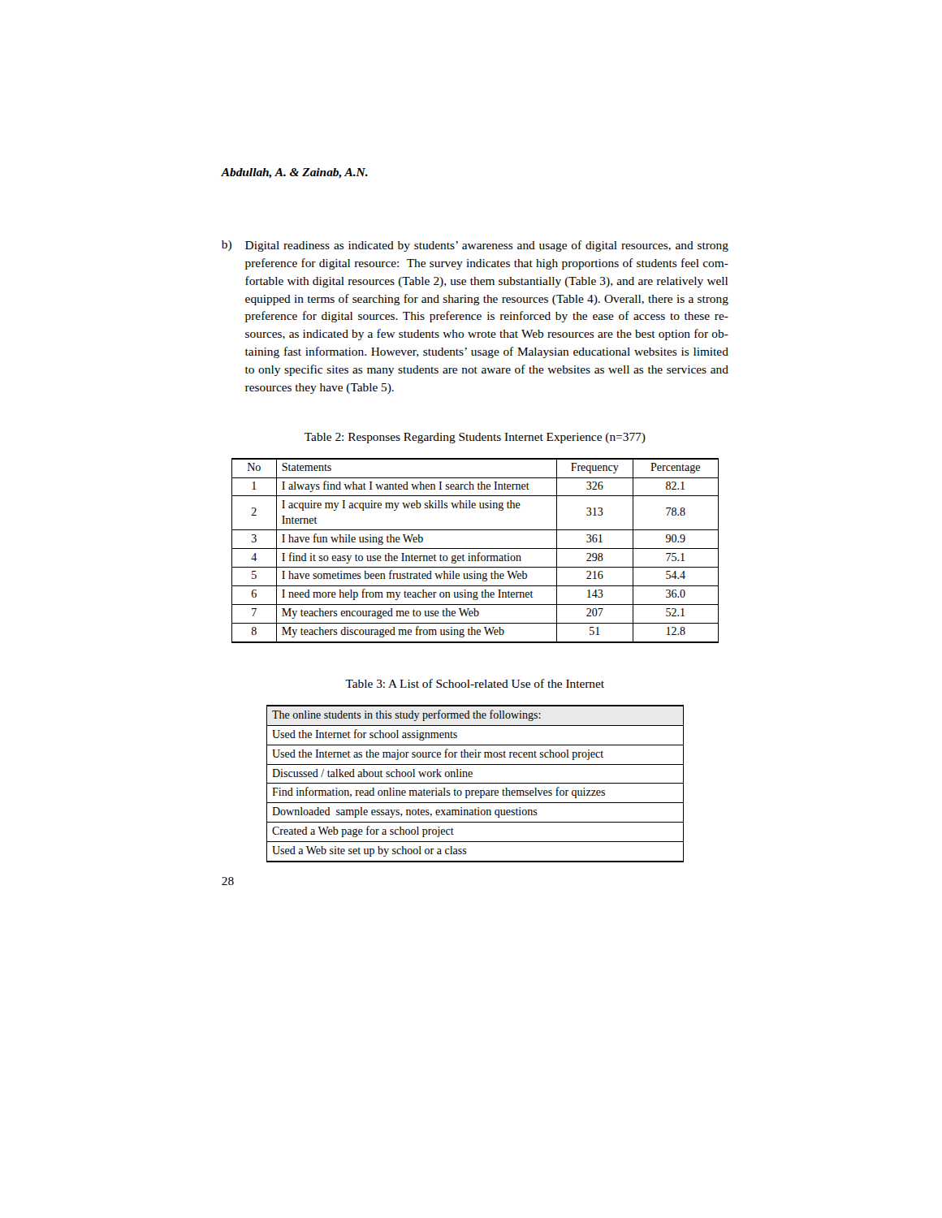Abdullah, A. & Zainab, A.N.
b)
Digital readiness as indicated by students’ awareness and usage of digital resources, and strong preference for digital resource: The survey indicates that high proportions of students feel comfortable with digital resources (Table 2), use them substantially (Table 3), and are relatively well equipped in terms of searching for and sharing the resources (Table 4). Overall, there is a strong preference for digital sources. This preference is reinforced by the ease of access to these resources, as indicated by a few students who wrote that Web resources are the best option for obtaining fast information. However, students’ usage of Malaysian educational websites is limited to only specific sites as many students are not aware of the websites as well as the services and resources they have (Table 5).
Table 2: Responses Regarding Students Internet Experience (n=377)
| No | Statements | Frequency | Percentage |
| --- | --- | --- | --- |
| 1 | I always find what I wanted when I search the Internet | 326 | 82.1 |
| 2 | I acquire my I acquire my web skills while using the Internet | 313 | 78.8 |
| 3 | I have fun while using the Web | 361 | 90.9 |
| 4 | I find it so easy to use the Internet to get information | 298 | 75.1 |
| 5 | I have sometimes been frustrated while using the Web | 216 | 54.4 |
| 6 | I need more help from my teacher on using the Internet | 143 | 36.0 |
| 7 | My teachers encouraged me to use the Web | 207 | 52.1 |
| 8 | My teachers discouraged me from using the Web | 51 | 12.8 |
Table 3: A List of School-related Use of the Internet
| The online students in this study performed the followings: |
| --- |
| Used the Internet for school assignments |
| Used the Internet as the major source for their most recent school project |
| Discussed / talked about school work online |
| Find information, read online materials to prepare themselves for quizzes |
| Downloaded sample essays, notes, examination questions |
| Created a Web page for a school project |
| Used a Web site set up by school or a class |
28